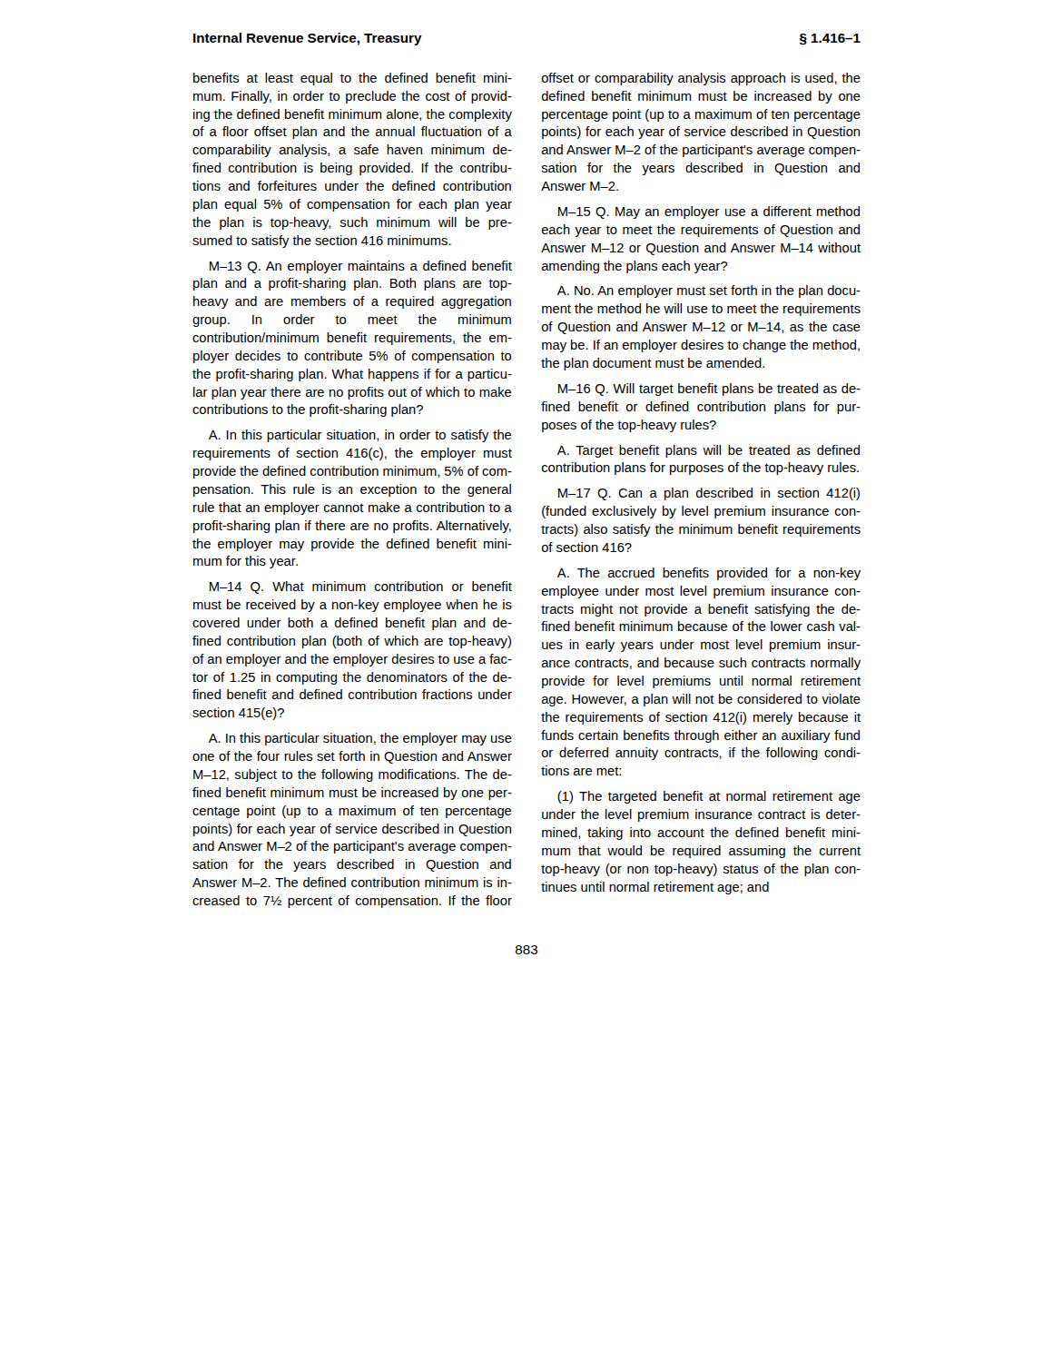Internal Revenue Service, Treasury § 1.416–1
benefits at least equal to the defined benefit minimum. Finally, in order to preclude the cost of providing the defined benefit minimum alone, the complexity of a floor offset plan and the annual fluctuation of a comparability analysis, a safe haven minimum defined contribution is being provided. If the contributions and forfeitures under the defined contribution plan equal 5% of compensation for each plan year the plan is top-heavy, such minimum will be presumed to satisfy the section 416 minimums.
M–13 Q. An employer maintains a defined benefit plan and a profit-sharing plan. Both plans are top-heavy and are members of a required aggregation group. In order to meet the minimum contribution/minimum benefit requirements, the employer decides to contribute 5% of compensation to the profit-sharing plan. What happens if for a particular plan year there are no profits out of which to make contributions to the profit-sharing plan?
A. In this particular situation, in order to satisfy the requirements of section 416(c), the employer must provide the defined contribution minimum, 5% of compensation. This rule is an exception to the general rule that an employer cannot make a contribution to a profit-sharing plan if there are no profits. Alternatively, the employer may provide the defined benefit minimum for this year.
M–14 Q. What minimum contribution or benefit must be received by a non-key employee when he is covered under both a defined benefit plan and defined contribution plan (both of which are top-heavy) of an employer and the employer desires to use a factor of 1.25 in computing the denominators of the defined benefit and defined contribution fractions under section 415(e)?
A. In this particular situation, the employer may use one of the four rules set forth in Question and Answer M–12, subject to the following modifications. The defined benefit minimum must be increased by one percentage point (up to a maximum of ten percentage points) for each year of service described in Question and Answer M–2 of the participant's average compensation for the years described in Question and Answer M–2. The defined contribution minimum is increased to 7½ percent of compensation. If the floor offset or comparability analysis approach is used, the defined benefit minimum must be increased by one percentage point (up to a maximum of ten percentage points) for each year of service described in Question and Answer M–2 of the participant's average compensation for the years described in Question and Answer M–2.
M–15 Q. May an employer use a different method each year to meet the requirements of Question and Answer M–12 or Question and Answer M–14 without amending the plans each year?
A. No. An employer must set forth in the plan document the method he will use to meet the requirements of Question and Answer M–12 or M–14, as the case may be. If an employer desires to change the method, the plan document must be amended.
M–16 Q. Will target benefit plans be treated as defined benefit or defined contribution plans for purposes of the top-heavy rules?
A. Target benefit plans will be treated as defined contribution plans for purposes of the top-heavy rules.
M–17 Q. Can a plan described in section 412(i) (funded exclusively by level premium insurance contracts) also satisfy the minimum benefit requirements of section 416?
A. The accrued benefits provided for a non-key employee under most level premium insurance contracts might not provide a benefit satisfying the defined benefit minimum because of the lower cash values in early years under most level premium insurance contracts, and because such contracts normally provide for level premiums until normal retirement age. However, a plan will not be considered to violate the requirements of section 412(i) merely because it funds certain benefits through either an auxiliary fund or deferred annuity contracts, if the following conditions are met:
(1) The targeted benefit at normal retirement age under the level premium insurance contract is determined, taking into account the defined benefit minimum that would be required assuming the current top-heavy (or non top-heavy) status of the plan continues until normal retirement age; and
883